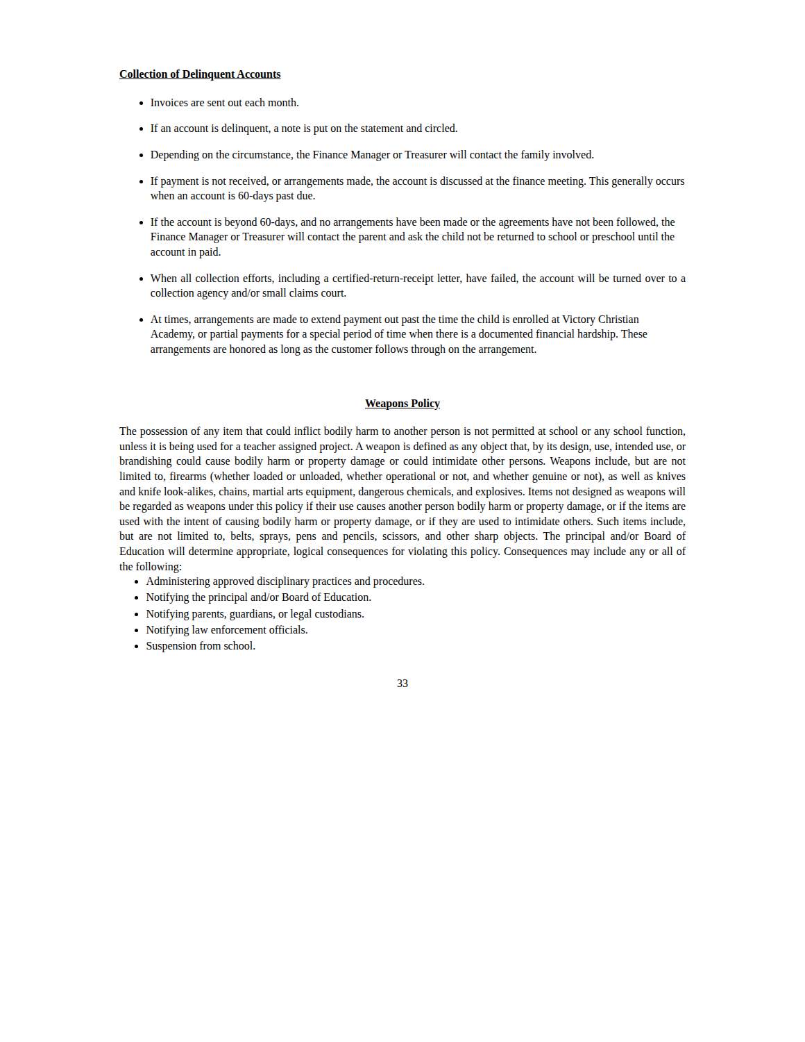Collection of Delinquent Accounts
Invoices are sent out each month.
If an account is delinquent, a note is put on the statement and circled.
Depending on the circumstance, the Finance Manager or Treasurer will contact the family involved.
If payment is not received, or arrangements made, the account is discussed at the finance meeting. This generally occurs when an account is 60-days past due.
If the account is beyond 60-days, and no arrangements have been made or the agreements have not been followed, the Finance Manager or Treasurer will contact the parent and ask the child not be returned to school or preschool until the account in paid.
When all collection efforts, including a certified-return-receipt letter, have failed, the account will be turned over to a collection agency and/or small claims court.
At times, arrangements are made to extend payment out past the time the child is enrolled at Victory Christian Academy, or partial payments for a special period of time when there is a documented financial hardship. These arrangements are honored as long as the customer follows through on the arrangement.
Weapons Policy
The possession of any item that could inflict bodily harm to another person is not permitted at school or any school function, unless it is being used for a teacher assigned project. A weapon is defined as any object that, by its design, use, intended use, or brandishing could cause bodily harm or property damage or could intimidate other persons. Weapons include, but are not limited to, firearms (whether loaded or unloaded, whether operational or not, and whether genuine or not), as well as knives and knife look-alikes, chains, martial arts equipment, dangerous chemicals, and explosives. Items not designed as weapons will be regarded as weapons under this policy if their use causes another person bodily harm or property damage, or if the items are used with the intent of causing bodily harm or property damage, or if they are used to intimidate others. Such items include, but are not limited to, belts, sprays, pens and pencils, scissors, and other sharp objects. The principal and/or Board of Education will determine appropriate, logical consequences for violating this policy. Consequences may include any or all of the following:
Administering approved disciplinary practices and procedures.
Notifying the principal and/or Board of Education.
Notifying parents, guardians, or legal custodians.
Notifying law enforcement officials.
Suspension from school.
33